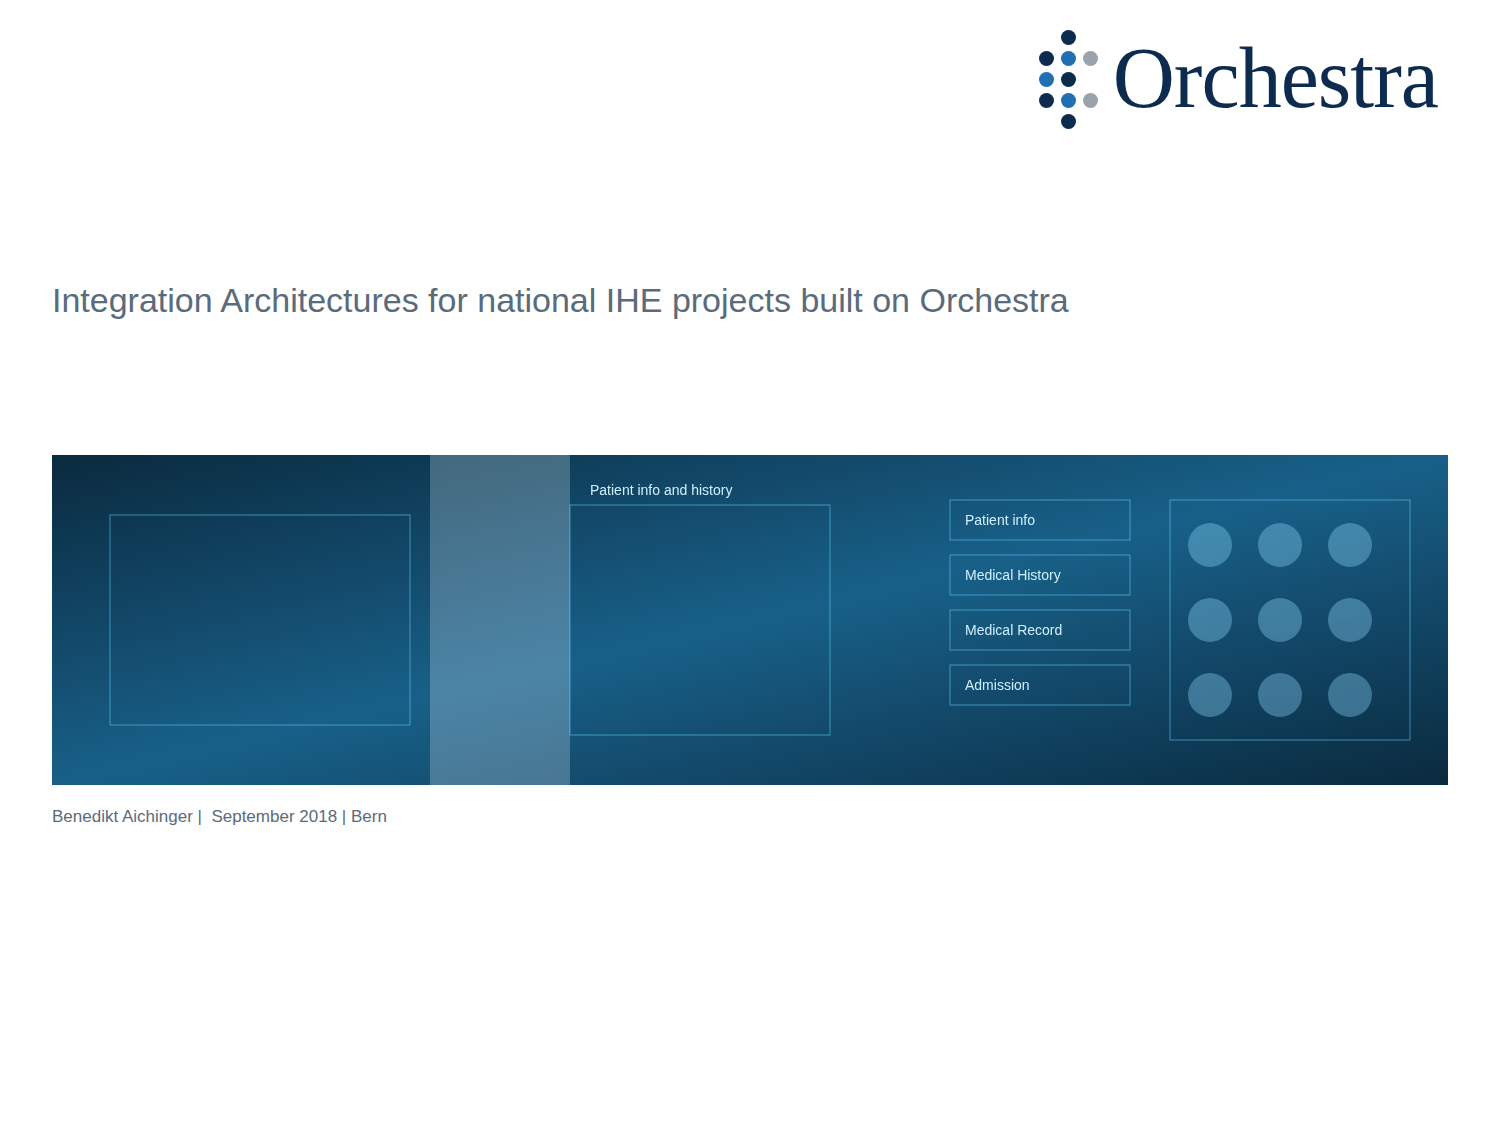Orchestra
Integration Architectures for national IHE projects built on Orchestra
Benedikt Aichinger | September 2018 | Bern